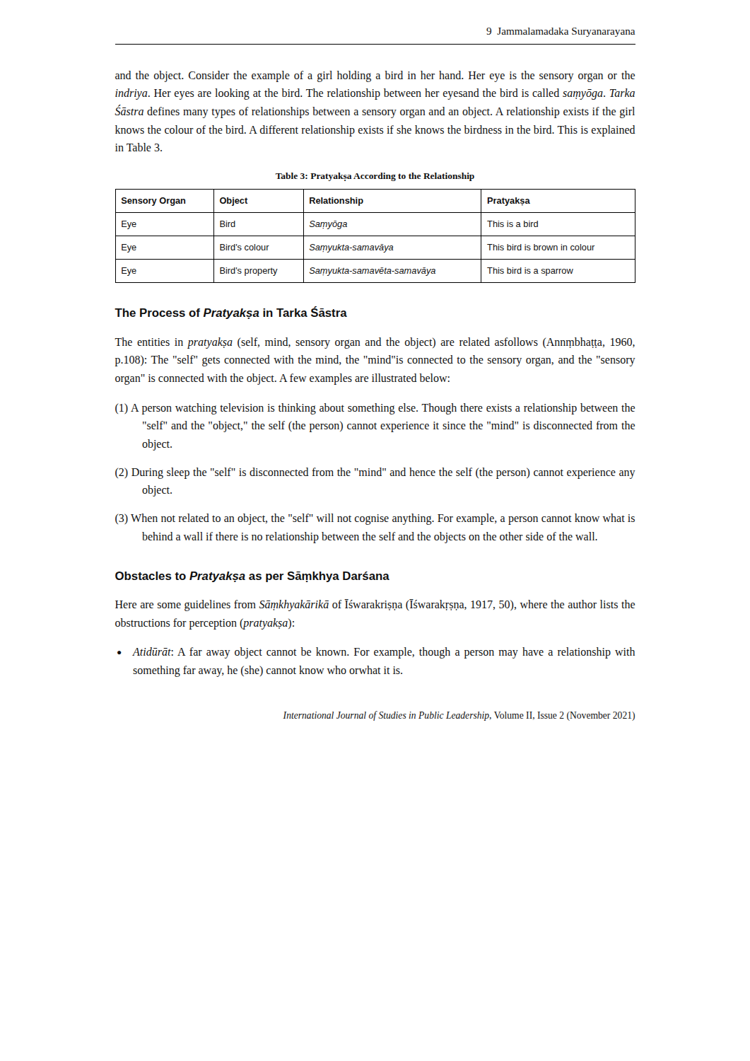9 Jammalamadaka Suryanarayana
and the object. Consider the example of a girl holding a bird in her hand. Her eye is the sensory organ or the indriya. Her eyes are looking at the bird. The relationship between her eyesand the bird is called saṃyōga. Tarka Śāstra defines many types of relationships between a sensory organ and an object. A relationship exists if the girl knows the colour of the bird. A different relationship exists if she knows the birdness in the bird. This is explained in Table 3.
Table 3: Pratyakṣa According to the Relationship
| Sensory Organ | Object | Relationship | Pratyakṣa |
| --- | --- | --- | --- |
| Eye | Bird | Saṃyōga | This is a bird |
| Eye | Bird's colour | Saṃyukta-samavāya | This bird is brown in colour |
| Eye | Bird's property | Saṃyukta-samavēta-samavāya | This bird is a sparrow |
The Process of Pratyakṣa in Tarka Śāstra
The entities in pratyakṣa (self, mind, sensory organ and the object) are related asfollows (Annṃbhaṭṭa, 1960, p.108): The "self" gets connected with the mind, the "mind"is connected to the sensory organ, and the "sensory organ" is connected with the object. A few examples are illustrated below:
(1) A person watching television is thinking about something else. Though there exists a relationship between the "self" and the "object," the self (the person) cannot experience it since the "mind" is disconnected from the object.
(2) During sleep the "self" is disconnected from the "mind" and hence the self (the person) cannot experience any object.
(3) When not related to an object, the "self" will not cognise anything. For example, a person cannot know what is behind a wall if there is no relationship between the self and the objects on the other side of the wall.
Obstacles to Pratyakṣa as per Sāṃkhya Darśana
Here are some guidelines from Sāṃkhyakārikā of Īśwarakriṣṇa (Īśwarakṛṣṇa, 1917, 50), where the author lists the obstructions for perception (pratyakṣa):
Atidūrāt: A far away object cannot be known. For example, though a person may have a relationship with something far away, he (she) cannot know who orwhat it is.
International Journal of Studies in Public Leadership, Volume II, Issue 2 (November 2021)